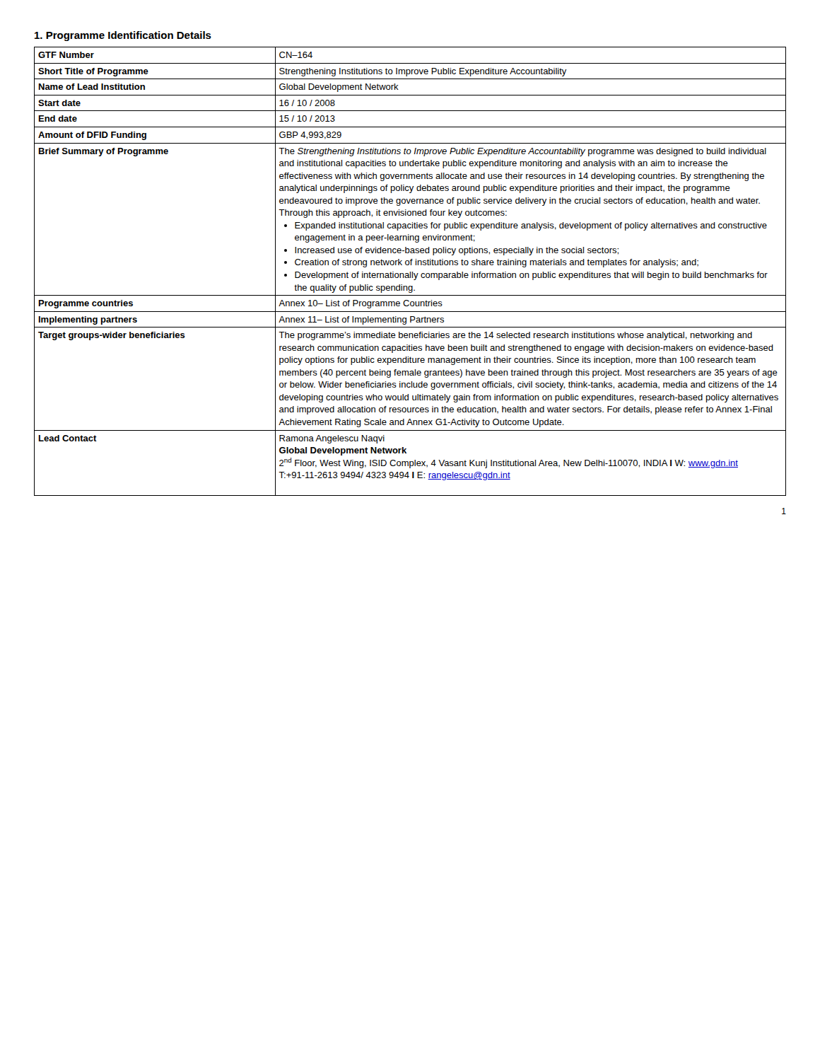1. Programme Identification Details
| GTF Number | CN–164 |
| Short Title of Programme | Strengthening Institutions to Improve Public Expenditure Accountability |
| Name of Lead Institution | Global Development Network |
| Start date | 16 / 10 / 2008 |
| End date | 15 / 10 / 2013 |
| Amount of DFID Funding | GBP 4,993,829 |
| Brief Summary of Programme | The Strengthening Institutions to Improve Public Expenditure Accountability programme was designed to build individual and institutional capacities to undertake public expenditure monitoring and analysis with an aim to increase the effectiveness with which governments allocate and use their resources in 14 developing countries. By strengthening the analytical underpinnings of policy debates around public expenditure priorities and their impact, the programme endeavoured to improve the governance of public service delivery in the crucial sectors of education, health and water. Through this approach, it envisioned four key outcomes: Expanded institutional capacities for public expenditure analysis, development of policy alternatives and constructive engagement in a peer-learning environment; Increased use of evidence-based policy options, especially in the social sectors; Creation of strong network of institutions to share training materials and templates for analysis; and; Development of internationally comparable information on public expenditures that will begin to build benchmarks for the quality of public spending. |
| Programme countries | Annex 10– List of Programme Countries |
| Implementing partners | Annex 11– List of Implementing Partners |
| Target groups-wider beneficiaries | The programme’s immediate beneficiaries are the 14 selected research institutions whose analytical, networking and research communication capacities have been built and strengthened to engage with decision-makers on evidence-based policy options for public expenditure management in their countries. Since its inception, more than 100 research team members (40 percent being female grantees) have been trained through this project. Most researchers are 35 years of age or below. Wider beneficiaries include government officials, civil society, think-tanks, academia, media and citizens of the 14 developing countries who would ultimately gain from information on public expenditures, research-based policy alternatives and improved allocation of resources in the education, health and water sectors. For details, please refer to Annex 1-Final Achievement Rating Scale and Annex G1-Activity to Outcome Update. |
| Lead Contact | Ramona Angelescu Naqvi Global Development Network 2 nd Floor, West Wing, ISID Complex, 4 Vasant Kunj Institutional Area, New Delhi-110070, INDIA I W: www.gdn.int T:+91-11-2613 9494/ 4323 9494 I E: rangelescu@gdn.int |
1